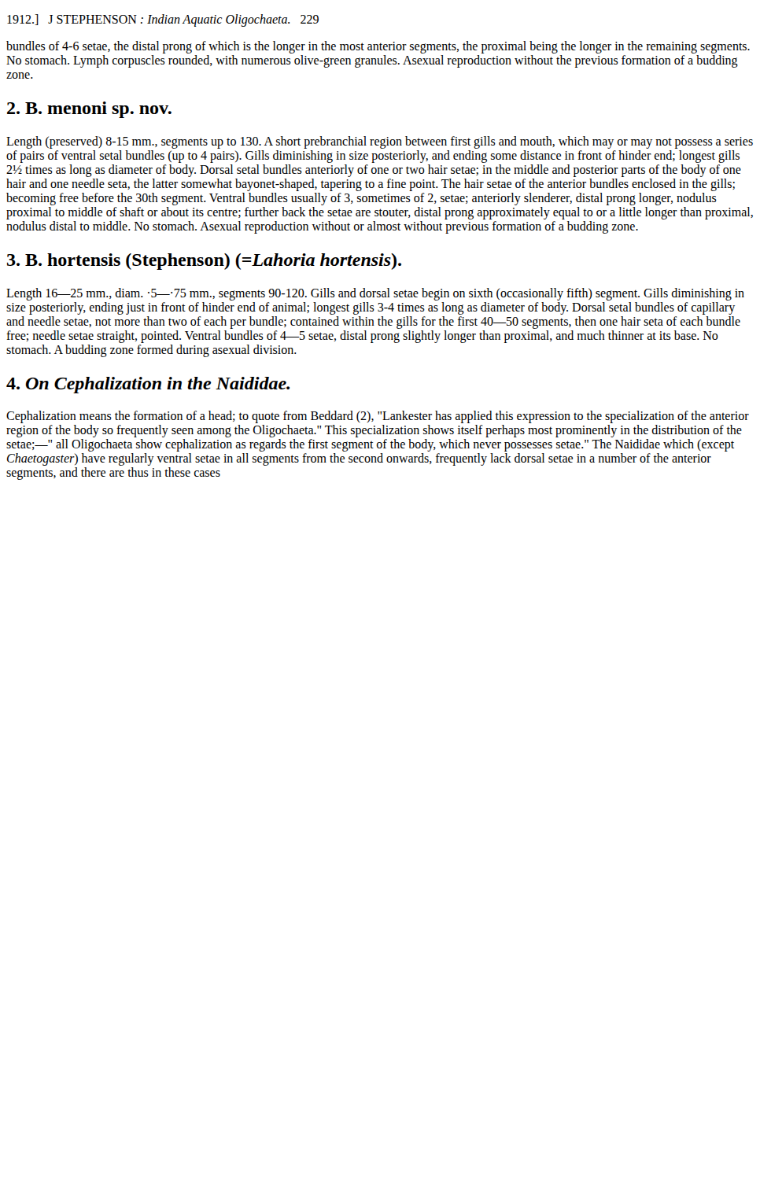1912.] J STEPHENSON : Indian Aquatic Oligochaeta. 229
bundles of 4-6 setae, the distal prong of which is the longer in the most anterior segments, the proximal being the longer in the remaining segments. No stomach. Lymph corpuscles rounded, with numerous olive-green granules. Asexual reproduction without the previous formation of a budding zone.
2. B. menoni sp. nov.
Length (preserved) 8-15 mm., segments up to 130. A short prebranchial region between first gills and mouth, which may or may not possess a series of pairs of ventral setal bundles (up to 4 pairs). Gills diminishing in size posteriorly, and ending some distance in front of hinder end; longest gills 2½ times as long as diameter of body. Dorsal setal bundles anteriorly of one or two hair setae; in the middle and posterior parts of the body of one hair and one needle seta, the latter somewhat bayonet-shaped, tapering to a fine point. The hair setae of the anterior bundles enclosed in the gills; becoming free before the 30th segment. Ventral bundles usually of 3, sometimes of 2, setae; anteriorly slenderer, distal prong longer, nodulus proximal to middle of shaft or about its centre; further back the setae are stouter, distal prong approximately equal to or a little longer than proximal, nodulus distal to middle. No stomach. Asexual reproduction without or almost without previous formation of a budding zone.
3. B. hortensis (Stephenson) (=Lahoria hortensis).
Length 16—25 mm., diam. ·5—·75 mm., segments 90-120. Gills and dorsal setae begin on sixth (occasionally fifth) segment. Gills diminishing in size posteriorly, ending just in front of hinder end of animal; longest gills 3-4 times as long as diameter of body. Dorsal setal bundles of capillary and needle setae, not more than two of each per bundle; contained within the gills for the first 40—50 segments, then one hair seta of each bundle free; needle setae straight, pointed. Ventral bundles of 4—5 setae, distal prong slightly longer than proximal, and much thinner at its base. No stomach. A budding zone formed during asexual division.
4. On Cephalization in the Naididae.
Cephalization means the formation of a head; to quote from Beddard (2), "Lankester has applied this expression to the specialization of the anterior region of the body so frequently seen among the Oligochaeta." This specialization shows itself perhaps most prominently in the distribution of the setae;—" all Oligochaeta show cephalization as regards the first segment of the body, which never possesses setae." The Naididae which (except Chaetogaster) have regularly ventral setae in all segments from the second onwards, frequently lack dorsal setae in a number of the anterior segments, and there are thus in these cases